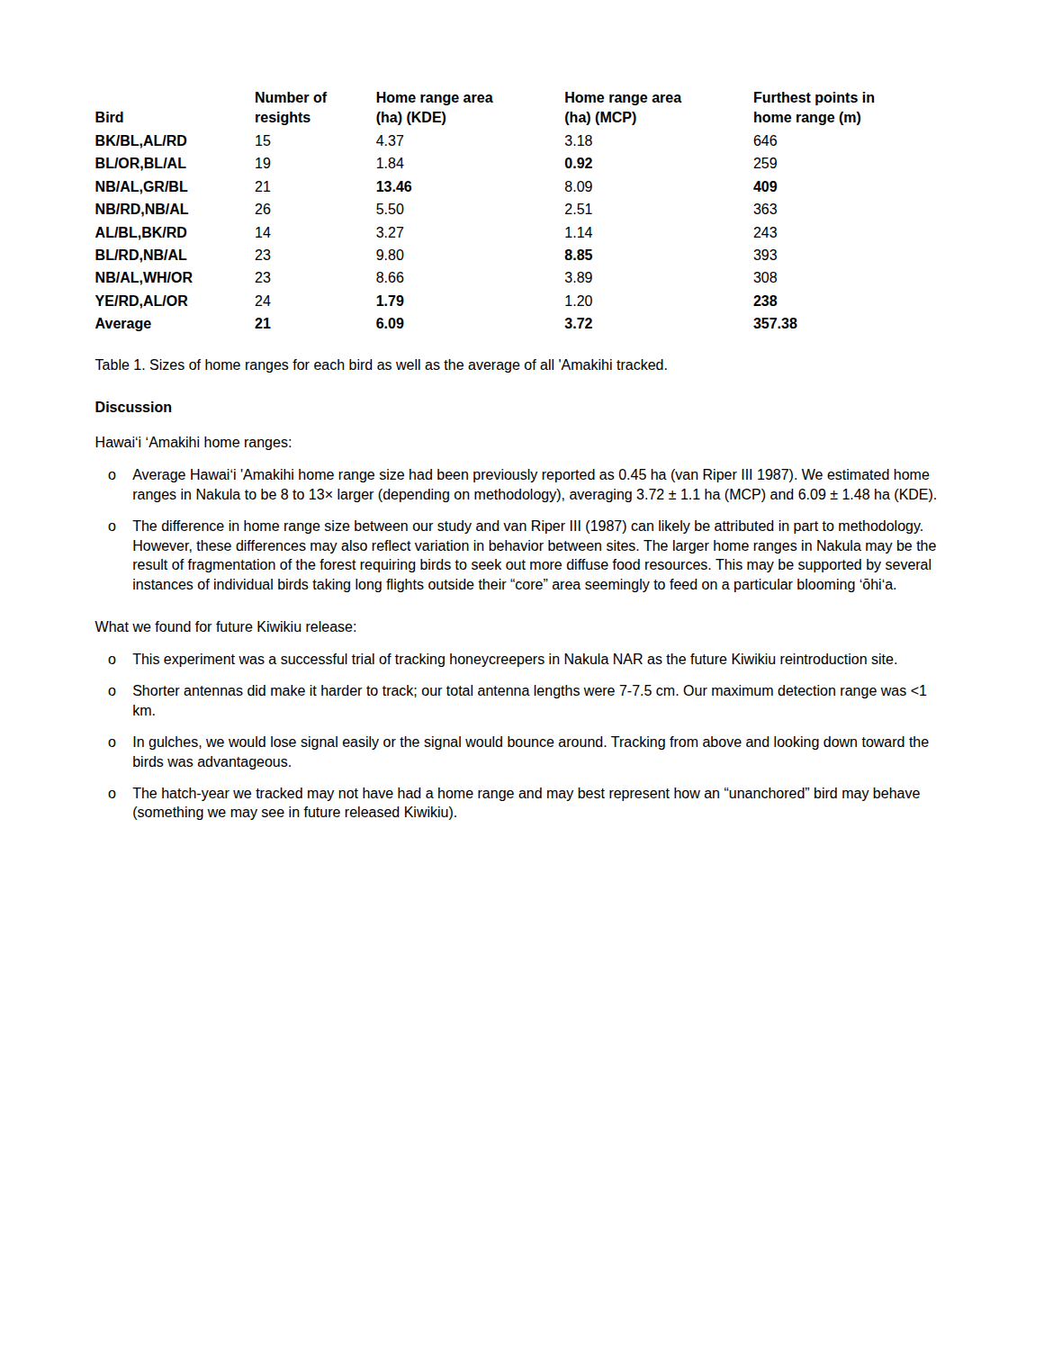| Bird | Number of resights | Home range area (ha) (KDE) | Home range area (ha) (MCP) | Furthest points in home range (m) |
| --- | --- | --- | --- | --- |
| BK/BL,AL/RD | 15 | 4.37 | 3.18 | 646 |
| BL/OR,BL/AL | 19 | 1.84 | 0.92 | 259 |
| NB/AL,GR/BL | 21 | 13.46 | 8.09 | 409 |
| NB/RD,NB/AL | 26 | 5.50 | 2.51 | 363 |
| AL/BL,BK/RD | 14 | 3.27 | 1.14 | 243 |
| BL/RD,NB/AL | 23 | 9.80 | 8.85 | 393 |
| NB/AL,WH/OR | 23 | 8.66 | 3.89 | 308 |
| YE/RD,AL/OR | 24 | 1.79 | 1.20 | 238 |
| Average | 21 | 6.09 | 3.72 | 357.38 |
Table 1. Sizes of home ranges for each bird as well as the average of all 'Amakihi tracked.
Discussion
Hawaiʻi ʻAmakihi home ranges:
Average Hawaiʻi 'Amakihi home range size had been previously reported as 0.45 ha (van Riper III 1987). We estimated home ranges in Nakula to be 8 to 13× larger (depending on methodology), averaging 3.72 ± 1.1 ha (MCP) and 6.09 ± 1.48 ha (KDE).
The difference in home range size between our study and van Riper III (1987) can likely be attributed in part to methodology. However, these differences may also reflect variation in behavior between sites. The larger home ranges in Nakula may be the result of fragmentation of the forest requiring birds to seek out more diffuse food resources. This may be supported by several instances of individual birds taking long flights outside their “core” area seemingly to feed on a particular blooming ʻōhiʻa.
What we found for future Kiwikiu release:
This experiment was a successful trial of tracking honeycreepers in Nakula NAR as the future Kiwikiu reintroduction site.
Shorter antennas did make it harder to track; our total antenna lengths were 7-7.5 cm. Our maximum detection range was <1 km.
In gulches, we would lose signal easily or the signal would bounce around. Tracking from above and looking down toward the birds was advantageous.
The hatch-year we tracked may not have had a home range and may best represent how an “unanchored” bird may behave (something we may see in future released Kiwikiu).